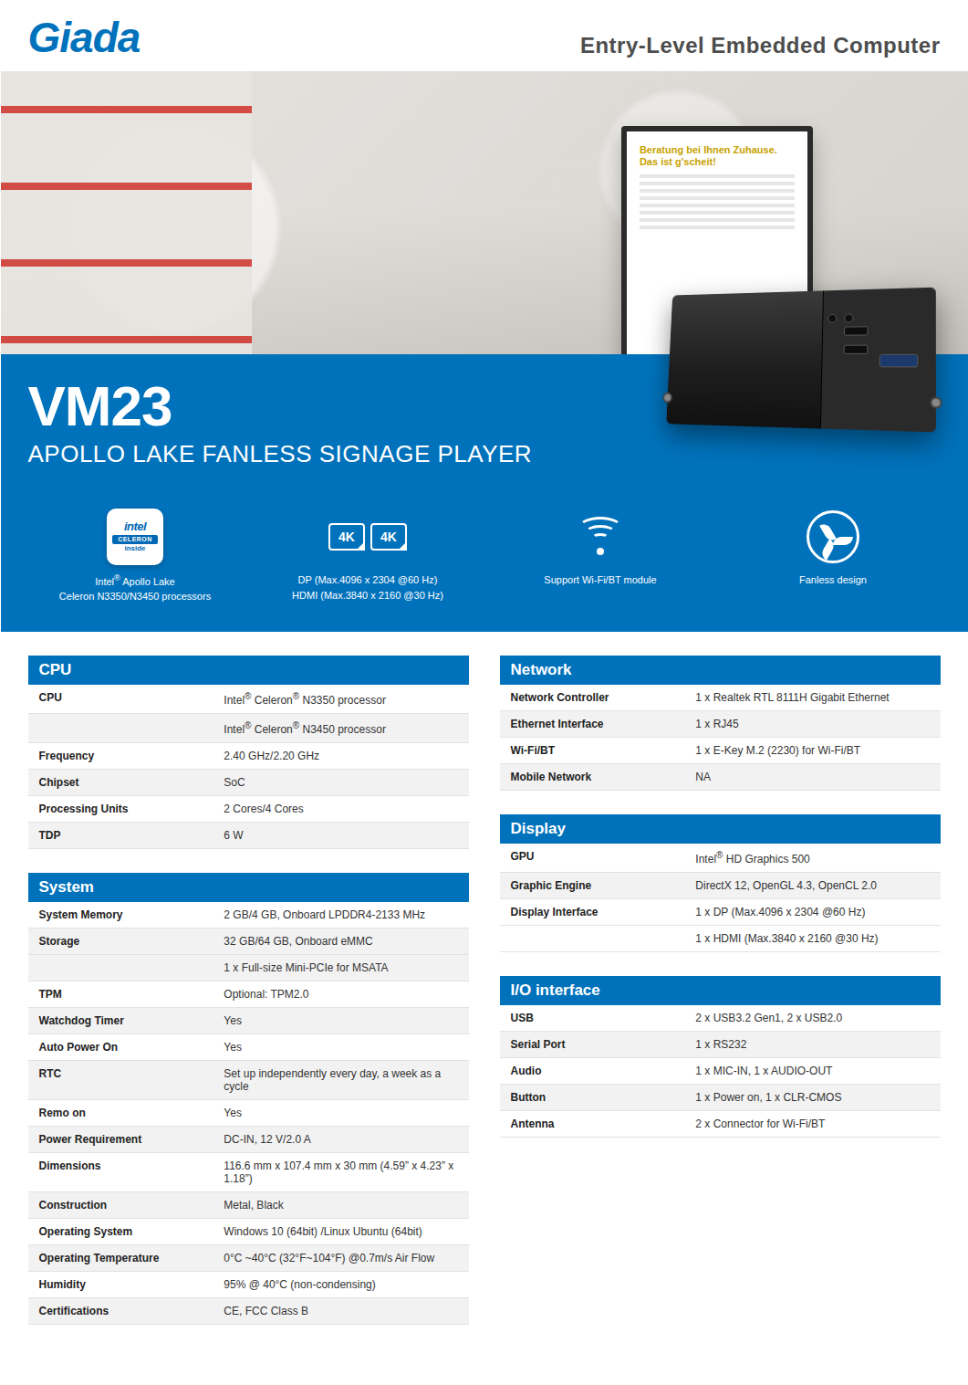Giada
Entry-Level Embedded Computer
Beratung bei Ihnen Zuhause.
Das ist g'scheit!
VM23
Apollo Lake Fanless Signage Player
intel CELERON inside
Intel® Apollo Lake
Celeron N3350/N3450 processors
4K
4K
DP (Max.4096 x 2304 @60 Hz)
HDMI (Max.3840 x 2160 @30 Hz)
Support Wi-Fi/BT module
Fanless design
CPU
| CPU | Intel ® Celeron ® N3350 processor |
| | Intel ® Celeron ® N3450 processor |
| Frequency | 2.40 GHz/2.20 GHz |
| Chipset | SoC |
| Processing Units | 2 Cores/4 Cores |
| TDP | 6 W |
System
| System Memory | 2 GB/4 GB, Onboard LPDDR4-2133 MHz |
| Storage | 32 GB/64 GB, Onboard eMMC |
| | 1 x Full-size Mini-PCIe for MSATA |
| TPM | Optional: TPM2.0 |
| Watchdog Timer | Yes |
| Auto Power On | Yes |
| RTC | Set up independently every day, a week as a cycle |
| Remo on | Yes |
| Power Requirement | DC-IN, 12 V/2.0 A |
| Dimensions | 116.6 mm x 107.4 mm x 30 mm (4.59” x 4.23” x 1.18”) |
| Construction | Metal, Black |
| Operating System | Windows 10 (64bit) /Linux Ubuntu (64bit) |
| Operating Temperature | 0°C ~40°C (32°F~104°F) @0.7m/s Air Flow |
| Humidity | 95% @ 40°C (non-condensing) |
| Certifications | CE, FCC Class B |
Network
| Network Controller | 1 x Realtek RTL 8111H Gigabit Ethernet |
| Ethernet Interface | 1 x RJ45 |
| Wi-Fi/BT | 1 x E-Key M.2 (2230) for Wi-Fi/BT |
| Mobile Network | NA |
Display
| GPU | Intel ® HD Graphics 500 |
| Graphic Engine | DirectX 12, OpenGL 4.3, OpenCL 2.0 |
| Display Interface | 1 x DP (Max.4096 x 2304 @60 Hz) |
| | 1 x HDMI (Max.3840 x 2160 @30 Hz) |
I/O interface
| USB | 2 x USB3.2 Gen1, 2 x USB2.0 |
| Serial Port | 1 x RS232 |
| Audio | 1 x MIC-IN, 1 x AUDIO-OUT |
| Button | 1 x Power on, 1 x CLR-CMOS |
| Antenna | 2 x Connector for Wi-Fi/BT |